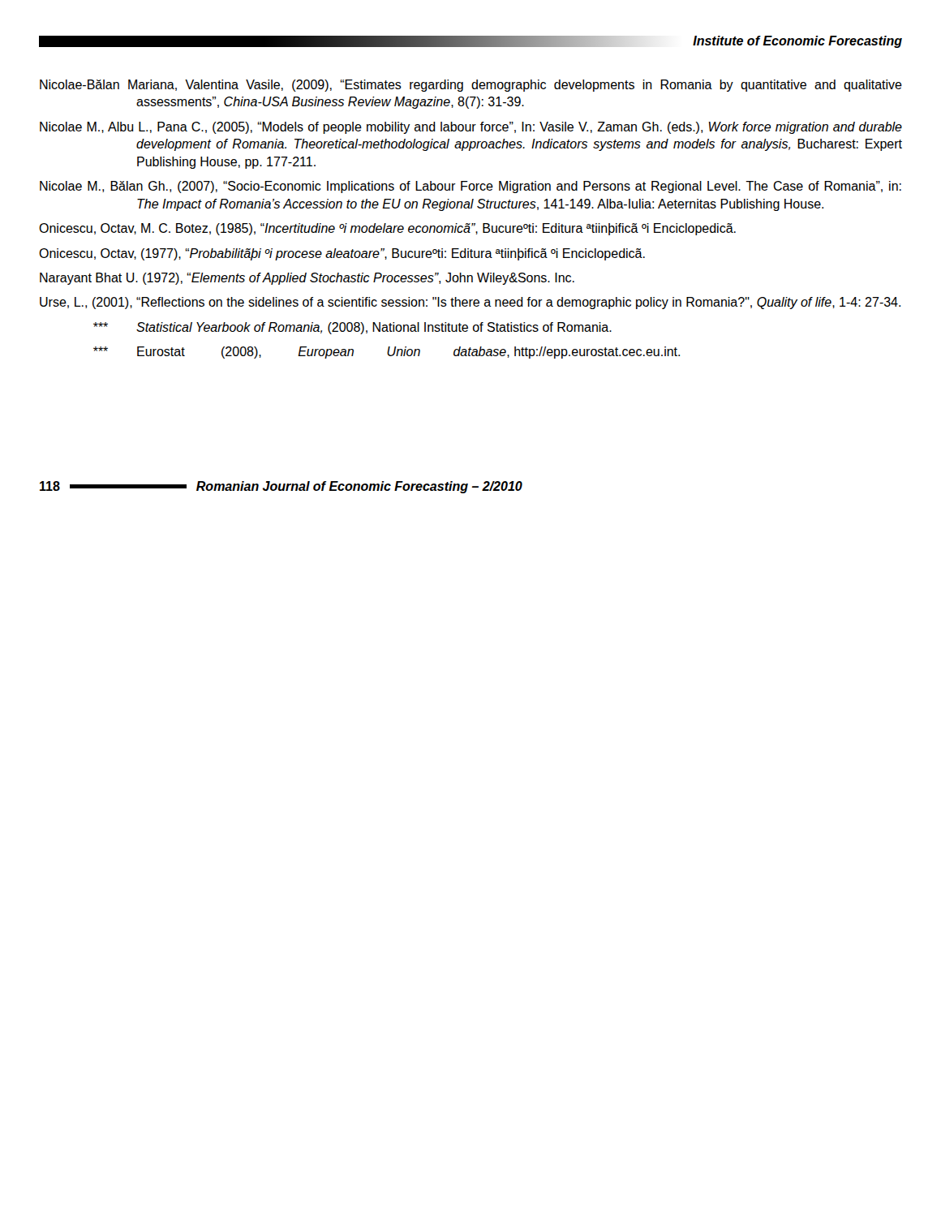Institute of Economic Forecasting
Nicolae-Bălan Mariana, Valentina Vasile, (2009), “Estimates regarding demographic developments in Romania by quantitative and qualitative assessments”, China-USA Business Review Magazine, 8(7): 31-39.
Nicolae M., Albu L., Pana C., (2005), “Models of people mobility and labour force”, In: Vasile V., Zaman Gh. (eds.), Work force migration and durable development of Romania. Theoretical-methodological approaches. Indicators systems and models for analysis, Bucharest: Expert Publishing House, pp. 177-211.
Nicolae M., Bălan Gh., (2007), “Socio-Economic Implications of Labour Force Migration and Persons at Regional Level. The Case of Romania”, in: The Impact of Romania’s Accession to the EU on Regional Structures, 141-149. Alba-Iulia: Aeternitas Publishing House.
Onicescu, Octav, M. C. Botez, (1985), “Incertitudine ºi modelare economicã”, Bucureºti: Editura ªtiinþificã ºi Enciclopedicã.
Onicescu, Octav, (1977), “Probabilitãþi ºi procese aleatoare”, Bucureºti: Editura ªtiinþificã ºi Enciclopedicã.
Narayant Bhat U. (1972), “Elements of Applied Stochastic Processes”, John Wiley&Sons. Inc.
Urse, L., (2001), “Reflections on the sidelines of a scientific session: "Is there a need for a demographic policy in Romania?", Quality of life, 1-4: 27-34.
***
Statistical Yearbook of Romania, (2008), National Institute of Statistics of Romania.
***
Eurostat (2008), European Union database, http://epp.eurostat.cec.eu.int.
118
Romanian Journal of Economic Forecasting – 2/2010